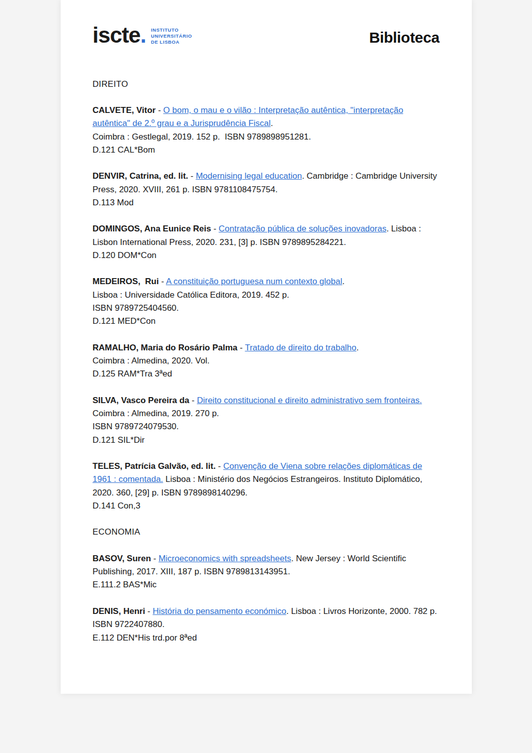iscte. Instituto
Universitário
de Lisboa
Biblioteca
DIREITO
CALVETE, Vitor - O bom, o mau e o vilão : Interpretação autêntica, "interpretação autêntica" de 2.º grau e a Jurisprudência Fiscal.
Coimbra : Gestlegal, 2019. 152 p. ISBN 9789898951281.
D.121 CAL*Bom
DENVIR, Catrina, ed. lit. - Modernising legal education. Cambridge : Cambridge University Press, 2020. XVIII, 261 p. ISBN 9781108475754.
D.113 Mod
DOMINGOS, Ana Eunice Reis - Contratação pública de soluções inovadoras. Lisboa : Lisbon International Press, 2020. 231, [3] p. ISBN 9789895284221.
D.120 DOM*Con
MEDEIROS, Rui - A constituição portuguesa num contexto global.
Lisboa : Universidade Católica Editora, 2019. 452 p.
ISBN 9789725404560.
D.121 MED*Con
RAMALHO, Maria do Rosário Palma - Tratado de direito do trabalho.
Coimbra : Almedina, 2020. Vol.
D.125 RAM*Tra 3ªed
SILVA, Vasco Pereira da - Direito constitucional e direito administrativo sem fronteiras. Coimbra : Almedina, 2019. 270 p.
ISBN 9789724079530.
D.121 SIL*Dir
TELES, Patrícia Galvão, ed. lit. - Convenção de Viena sobre relações diplomáticas de 1961 : comentada. Lisboa : Ministério dos Negócios Estrangeiros. Instituto Diplomático, 2020. 360, [29] p. ISBN 9789898140296.
D.141 Con,3
ECONOMIA
BASOV, Suren - Microeconomics with spreadsheets. New Jersey : World Scientific Publishing, 2017. XIII, 187 p. ISBN 9789813143951.
E.111.2 BAS*Mic
DENIS, Henri - História do pensamento económico. Lisboa : Livros Horizonte, 2000. 782 p. ISBN 9722407880.
E.112 DEN*His trd.por 8ªed